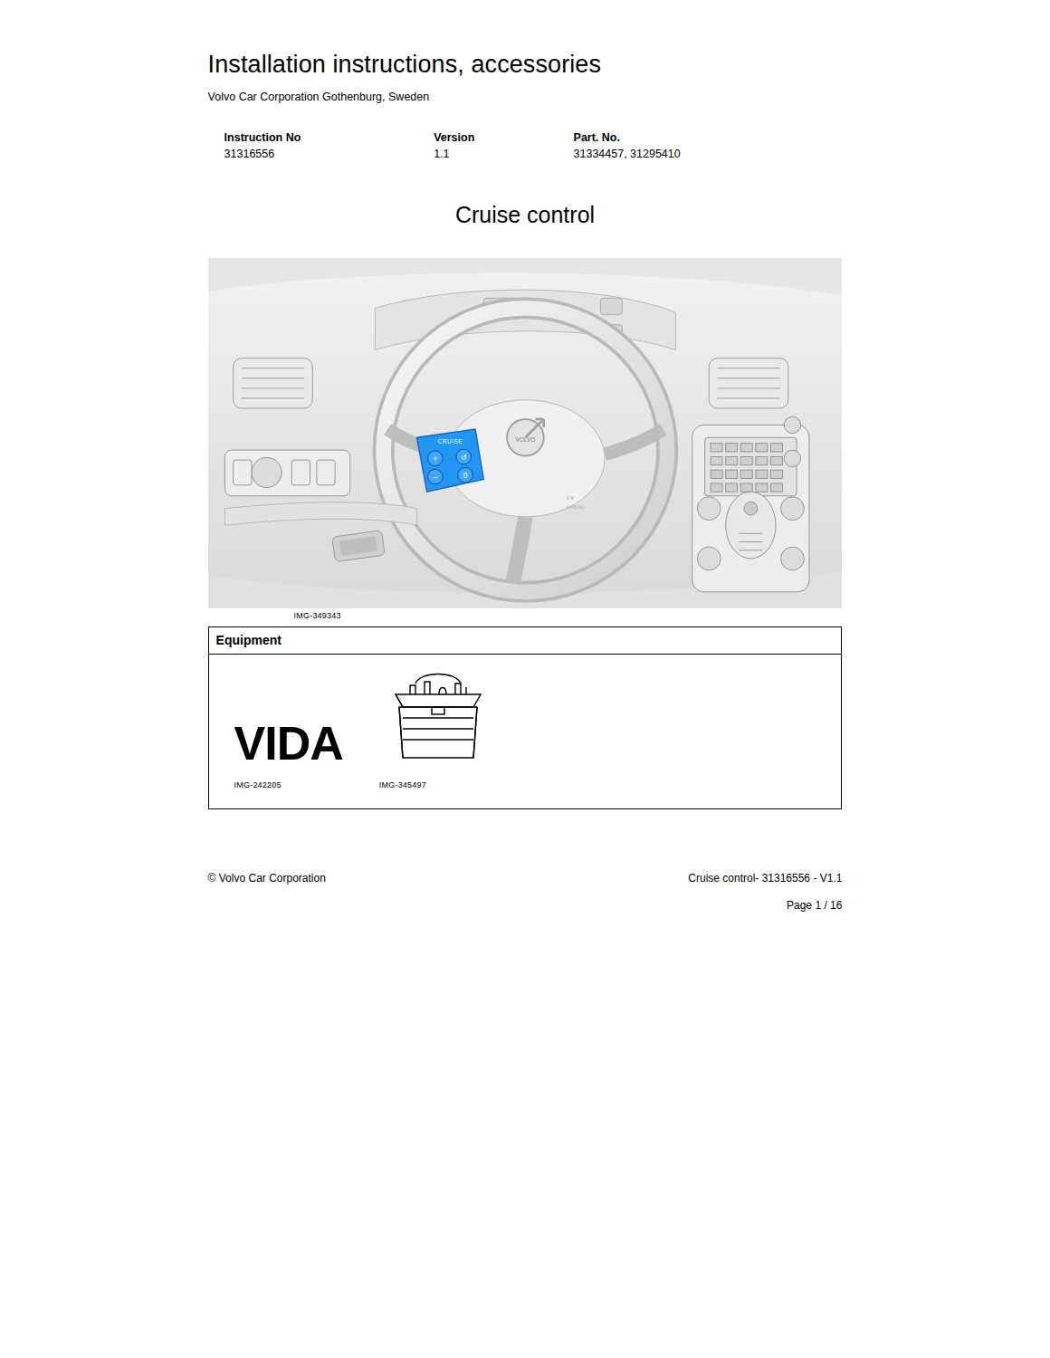Installation instructions, accessories
Volvo Car Corporation Gothenburg, Sweden
| Instruction No | Version | Part. No. |
| --- | --- | --- |
| 31316556 | 1.1 | 31334457, 31295410 |
Cruise control
VOLVO i.v AIRBAG CRUISE + – ↺ 0
IMG-349343
Equipment
VIDA
IMG-242205
IMG-345497
© Volvo Car Corporation
Cruise control- 31316556 - V1.1
Page 1 / 16